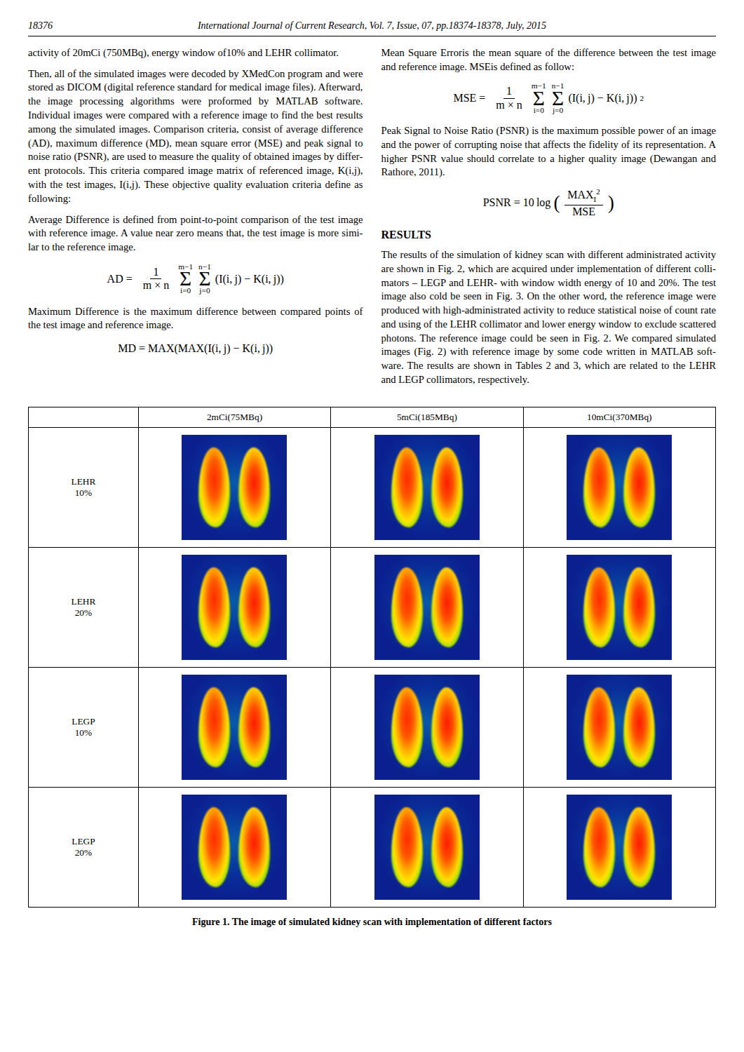18376
International Journal of Current Research, Vol. 7, Issue, 07, pp.18374-18378, July, 2015
activity of 20mCi (750MBq), energy window of10% and LEHR collimator.
Then, all of the simulated images were decoded by XMedCon program and were stored as DICOM (digital reference standard for medical image files). Afterward, the image processing algorithms were proformed by MATLAB software. Individual images were compared with a reference image to find the best results among the simulated images. Comparison criteria, consist of average difference (AD), maximum difference (MD), mean square error (MSE) and peak signal to noise ratio (PSNR), are used to measure the quality of obtained images by different protocols. This criteria compared image matrix of referenced image, K(i,j), with the test images, I(i,j). These objective quality evaluation criteria define as following:
Average Difference is defined from point-to-point comparison of the test image with reference image. A value near zero means that, the test image is more similar to the reference image.
AD = 1 m × n m−1 Σi=0 n−1 Σj=0 (I(i, j) − K(i, j))
Maximum Difference is the maximum difference between compared points of the test image and reference image.
MD = MAX(MAX(I(i, j) − K(i, j))
Mean Square Erroris the mean square of the difference between the test image and reference image. MSEis defined as follow:
MSE = 1 m × n m−1 Σi=0 n−1 Σj=0 (I(i, j) − K(i, j))2
Peak Signal to Noise Ratio (PSNR) is the maximum possible power of an image and the power of corrupting noise that affects the fidelity of its representation. A higher PSNR value should correlate to a higher quality image (Dewangan and Rathore, 2011).
PSNR = 10 log ( MAXI2 MSE )
RESULTS
The results of the simulation of kidney scan with different administrated activity are shown in Fig. 2, which are acquired under implementation of different collimators – LEGP and LEHR- with window width energy of 10 and 20%. The test image also cold be seen in Fig. 3. On the other word, the reference image were produced with high-administrated activity to reduce statistical noise of count rate and using of the LEHR collimator and lower energy window to exclude scattered photons. The reference image could be seen in Fig. 2. We compared simulated images (Fig. 2) with reference image by some code written in MATLAB software. The results are shown in Tables 2 and 3, which are related to the LEHR and LEGP collimators, respectively.
| | 2mCi(75MBq) | 5mCi(185MBq) | 10mCi(370MBq) |
| --- | --- | --- | --- |
| LEHR 10% | | | |
| LEHR 20% | | | |
| LEGP 10% | | | |
| LEGP 20% | | | |
Figure 1. The image of simulated kidney scan with implementation of different factors